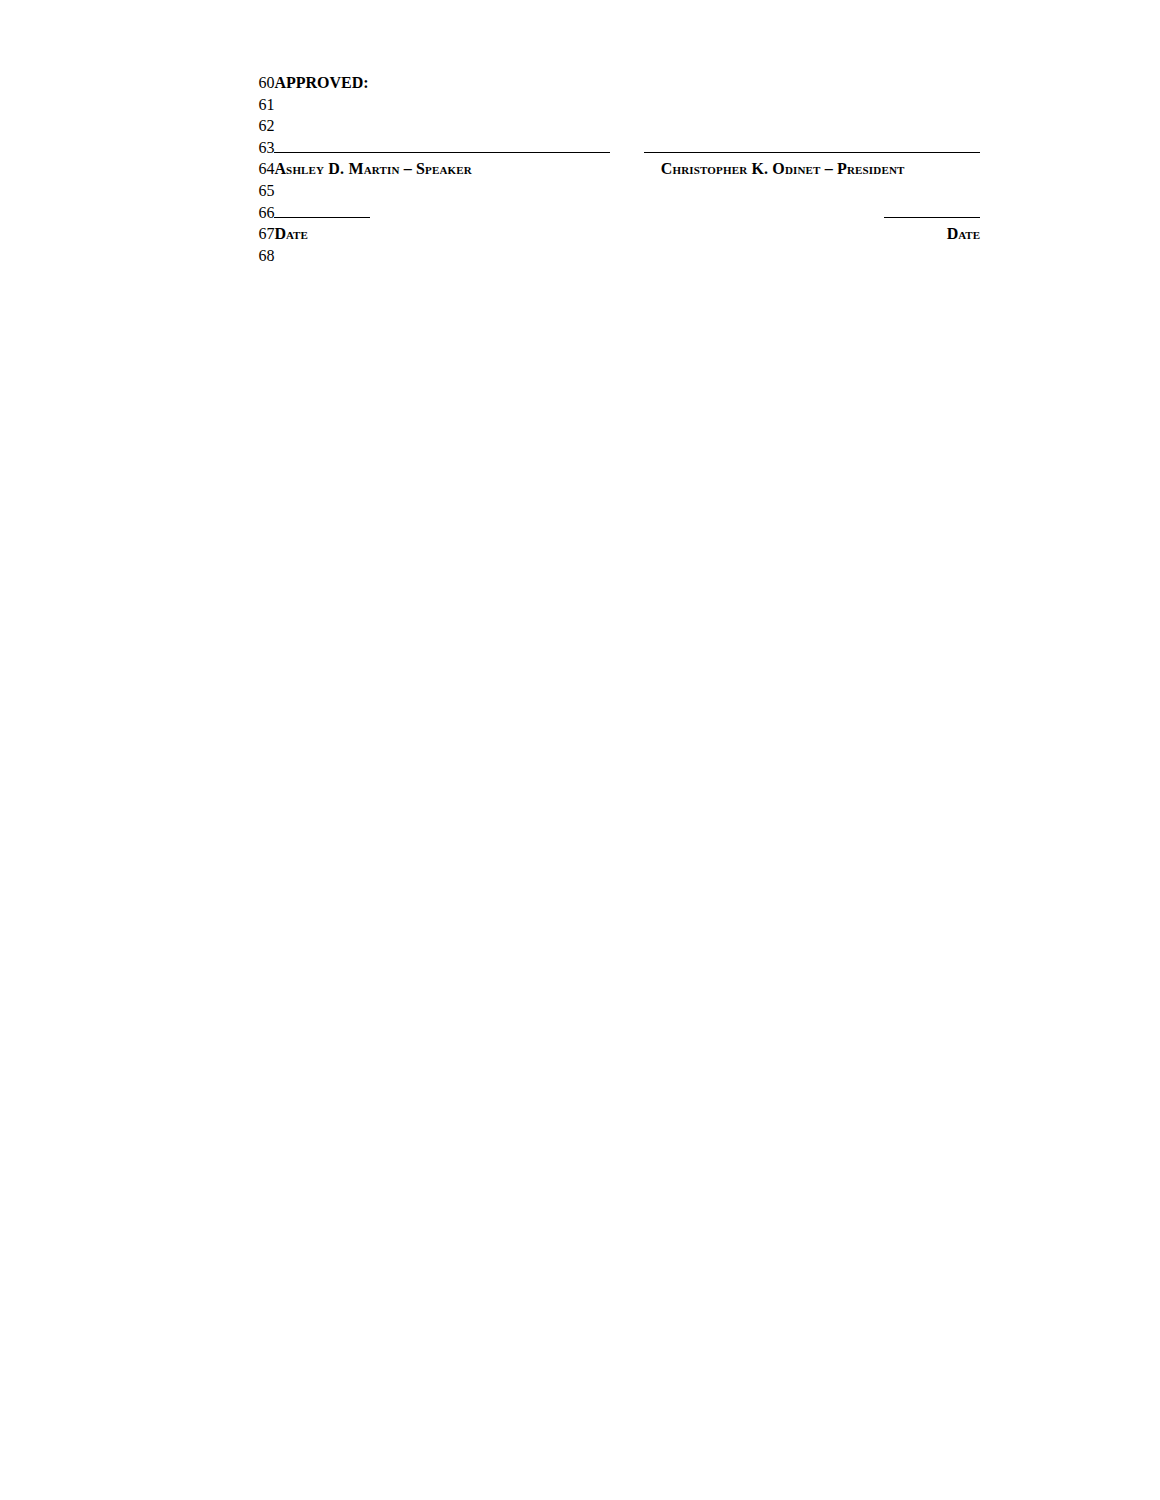| 60 | APPROVED: |
| 61 | |
| 62 | |
| 63 | |
| 64 | / Ashley D. Martin – Speaker / Christopher K. Odinet – President / |
| 65 | |
| 66 | |
| 67 | / Date / Date / |
| 68 | |